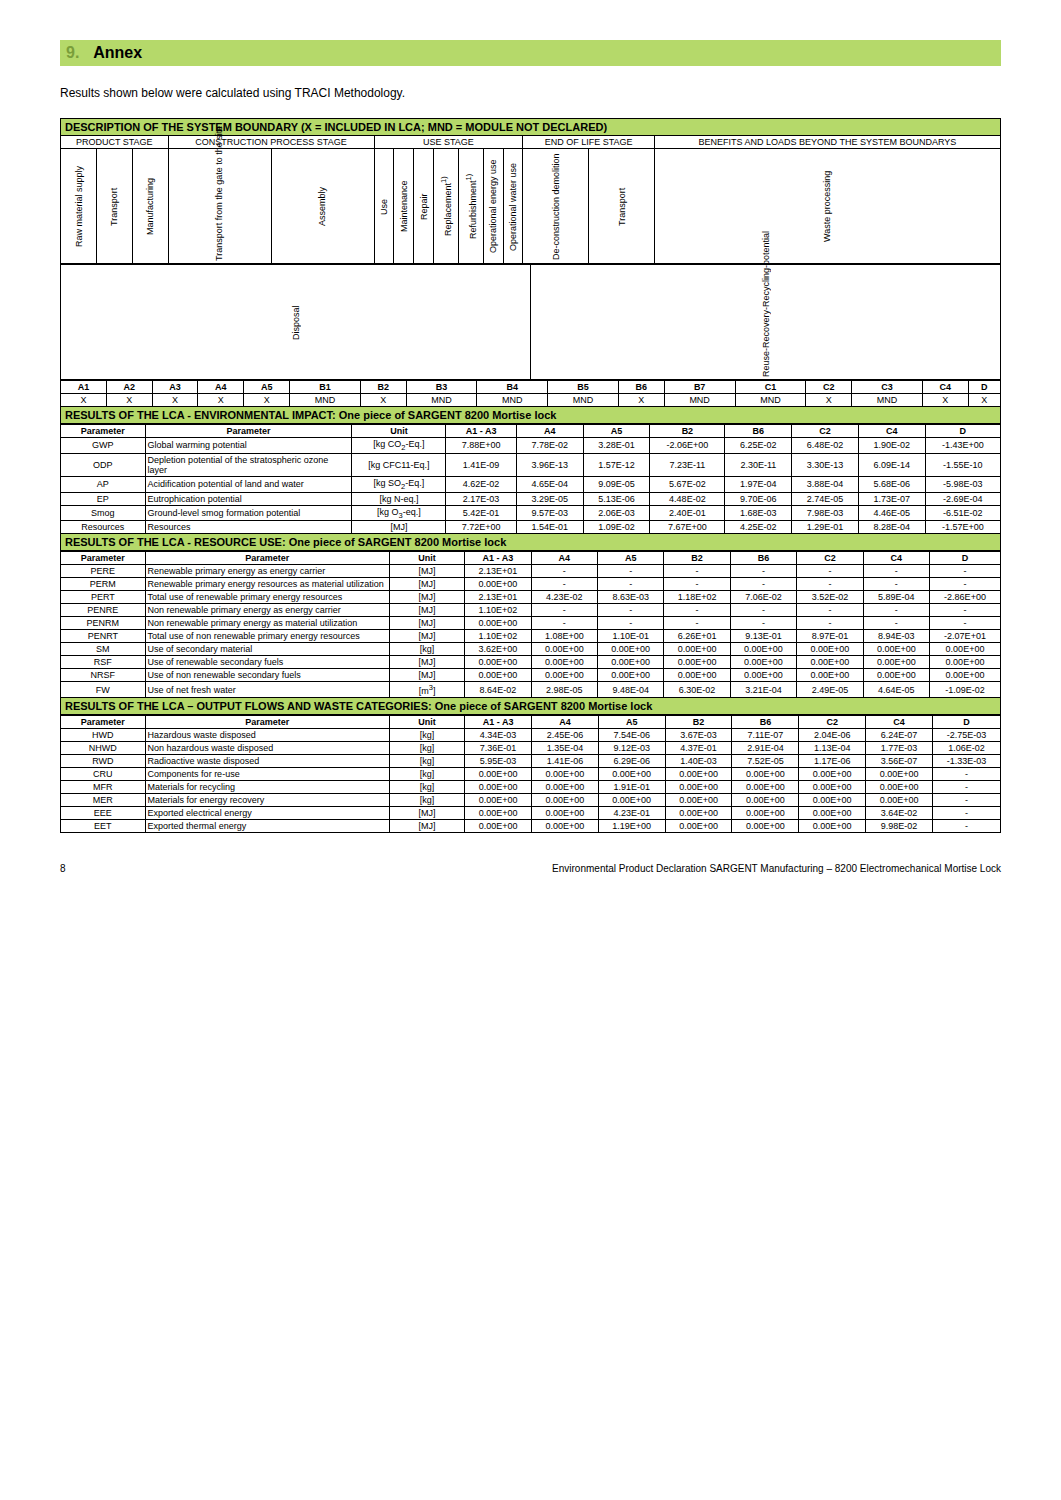9. Annex
Results shown below were calculated using TRACI Methodology.
| DESCRIPTION OF THE SYSTEM BOUNDARY (X = INCLUDED IN LCA; MND = MODULE NOT DECLARED) |
| PRODUCT STAGE | CONSTRUCTION PROCESS STAGE | USE STAGE | END OF LIFE STAGE | BENEFITS AND LOADS BEYOND THE SYSTEM BOUNDARYS |
| Raw material supply | Transport | Manufacturing | Transport from the gate to the site | Assembly | Use | Maintenance | Repair | Replacement 1) | Refurbishment 1) | Operational energy use | Operational water use | De-construction demolition | Transport | Waste processing |
| Disposal | Reuse-Recovery-Recycling-potential |
| A1 | A2 | A3 | A4 | A5 | B1 | B2 | B3 | B4 | B5 | B6 | B7 | C1 | C2 | C3 | C4 | D |
| X | X | X | X | X | MND | X | MND | MND | MND | X | MND | MND | X | MND | X | X |
| RESULTS OF THE LCA - ENVIRONMENTAL IMPACT: One piece of SARGENT 8200 Mortise lock |
| Parameter | Parameter | Unit | A1 - A3 | A4 | A5 | B2 | B6 | C2 | C4 | D |
| GWP | Global warming potential | [kg CO 2 -Eq.] | 7.88E+00 | 7.78E-02 | 3.28E-01 | -2.06E+00 | 6.25E-02 | 6.48E-02 | 1.90E-02 | -1.43E+00 |
| ODP | Depletion potential of the stratospheric ozone layer | [kg CFC11-Eq.] | 1.41E-09 | 3.96E-13 | 1.57E-12 | 7.23E-11 | 2.30E-11 | 3.30E-13 | 6.09E-14 | -1.55E-10 |
| AP | Acidification potential of land and water | [kg SO 2 -Eq.] | 4.62E-02 | 4.65E-04 | 9.09E-05 | 5.67E-02 | 1.97E-04 | 3.88E-04 | 5.68E-06 | -5.98E-03 |
| EP | Eutrophication potential | [kg N-eq.] | 2.17E-03 | 3.29E-05 | 5.13E-06 | 4.48E-02 | 9.70E-06 | 2.74E-05 | 1.73E-07 | -2.69E-04 |
| Smog | Ground-level smog formation potential | [kg O 3 -eq.] | 5.42E-01 | 9.57E-03 | 2.06E-03 | 2.40E-01 | 1.68E-03 | 7.98E-03 | 4.46E-05 | -6.51E-02 |
| Resources | Resources | [MJ] | 7.72E+00 | 1.54E-01 | 1.09E-02 | 7.67E+00 | 4.25E-02 | 1.29E-01 | 8.28E-04 | -1.57E+00 |
| RESULTS OF THE LCA - RESOURCE USE: One piece of SARGENT 8200 Mortise lock |
| Parameter | Parameter | Unit | A1 - A3 | A4 | A5 | B2 | B6 | C2 | C4 | D |
| PERE | Renewable primary energy as energy carrier | [MJ] | 2.13E+01 | - | - | - | - | - | - | - |
| PERM | Renewable primary energy resources as material utilization | [MJ] | 0.00E+00 | - | - | - | - | - | - | - |
| PERT | Total use of renewable primary energy resources | [MJ] | 2.13E+01 | 4.23E-02 | 8.63E-03 | 1.18E+02 | 7.06E-02 | 3.52E-02 | 5.89E-04 | -2.86E+00 |
| PENRE | Non renewable primary energy as energy carrier | [MJ] | 1.10E+02 | - | - | - | - | - | - | - |
| PENRM | Non renewable primary energy as material utilization | [MJ] | 0.00E+00 | - | - | - | - | - | - | - |
| PENRT | Total use of non renewable primary energy resources | [MJ] | 1.10E+02 | 1.08E+00 | 1.10E-01 | 6.26E+01 | 9.13E-01 | 8.97E-01 | 8.94E-03 | -2.07E+01 |
| SM | Use of secondary material | [kg] | 3.62E+00 | 0.00E+00 | 0.00E+00 | 0.00E+00 | 0.00E+00 | 0.00E+00 | 0.00E+00 | 0.00E+00 |
| RSF | Use of renewable secondary fuels | [MJ] | 0.00E+00 | 0.00E+00 | 0.00E+00 | 0.00E+00 | 0.00E+00 | 0.00E+00 | 0.00E+00 | 0.00E+00 |
| NRSF | Use of non renewable secondary fuels | [MJ] | 0.00E+00 | 0.00E+00 | 0.00E+00 | 0.00E+00 | 0.00E+00 | 0.00E+00 | 0.00E+00 | 0.00E+00 |
| FW | Use of net fresh water | [m 3 ] | 8.64E-02 | 2.98E-05 | 9.48E-04 | 6.30E-02 | 3.21E-04 | 2.49E-05 | 4.64E-05 | -1.09E-02 |
| RESULTS OF THE LCA – OUTPUT FLOWS AND WASTE CATEGORIES: One piece of SARGENT 8200 Mortise lock |
| Parameter | Parameter | Unit | A1 - A3 | A4 | A5 | B2 | B6 | C2 | C4 | D |
| HWD | Hazardous waste disposed | [kg] | 4.34E-03 | 2.45E-06 | 7.54E-06 | 3.67E-03 | 7.11E-07 | 2.04E-06 | 6.24E-07 | -2.75E-03 |
| NHWD | Non hazardous waste disposed | [kg] | 7.36E-01 | 1.35E-04 | 9.12E-03 | 4.37E-01 | 2.91E-04 | 1.13E-04 | 1.77E-03 | 1.06E-02 |
| RWD | Radioactive waste disposed | [kg] | 5.95E-03 | 1.41E-06 | 6.29E-06 | 1.40E-03 | 7.52E-05 | 1.17E-06 | 3.56E-07 | -1.33E-03 |
| CRU | Components for re-use | [kg] | 0.00E+00 | 0.00E+00 | 0.00E+00 | 0.00E+00 | 0.00E+00 | 0.00E+00 | 0.00E+00 | - |
| MFR | Materials for recycling | [kg] | 0.00E+00 | 0.00E+00 | 1.91E-01 | 0.00E+00 | 0.00E+00 | 0.00E+00 | 0.00E+00 | - |
| MER | Materials for energy recovery | [kg] | 0.00E+00 | 0.00E+00 | 0.00E+00 | 0.00E+00 | 0.00E+00 | 0.00E+00 | 0.00E+00 | - |
| EEE | Exported electrical energy | [MJ] | 0.00E+00 | 0.00E+00 | 4.23E-01 | 0.00E+00 | 0.00E+00 | 0.00E+00 | 3.64E-02 | - |
| EET | Exported thermal energy | [MJ] | 0.00E+00 | 0.00E+00 | 1.19E+00 | 0.00E+00 | 0.00E+00 | 0.00E+00 | 9.98E-02 | - |
8
Environmental Product Declaration SARGENT Manufacturing – 8200 Electromechanical Mortise Lock